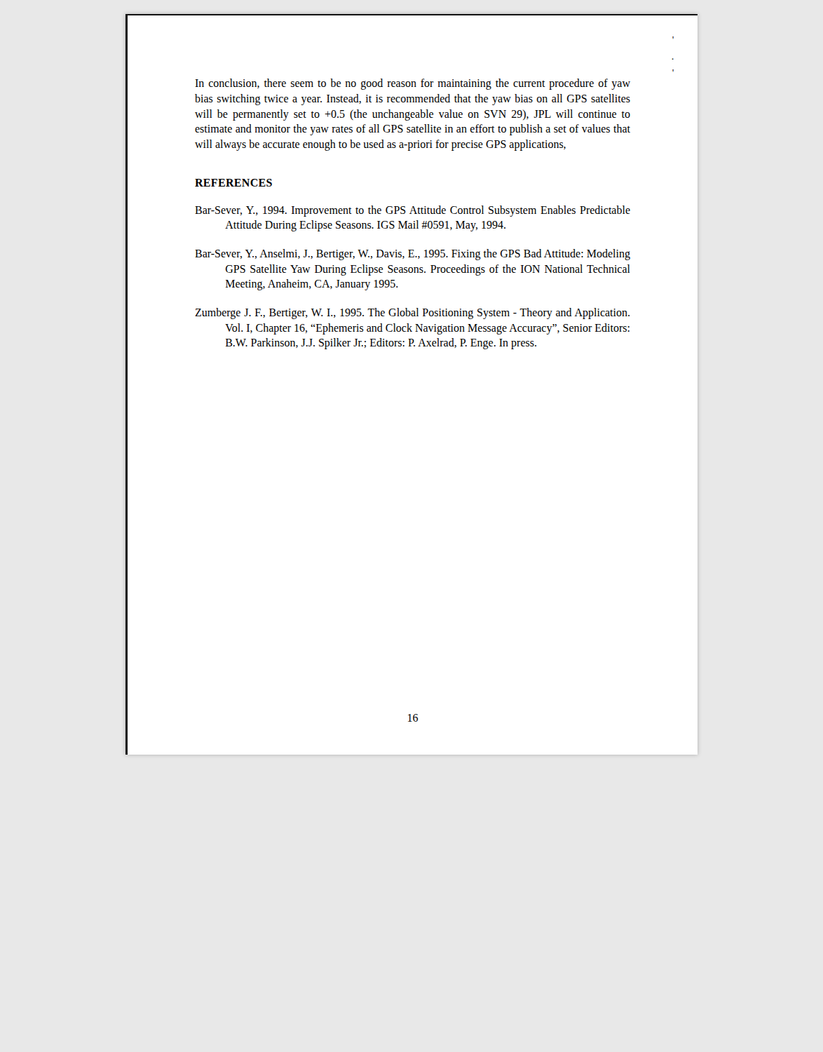' . '
In conclusion, there seem to be no good reason for maintaining the current procedure of yaw bias switching twice a year. Instead, it is recommended that the yaw bias on all GPS satellites will be permanently set to +0.5 (the unchangeable value on SVN 29), JPL will continue to estimate and monitor the yaw rates of all GPS satellite in an effort to publish a set of values that will always be accurate enough to be used as a-priori for precise GPS applications,
REFERENCES
Bar-Sever, Y., 1994. Improvement to the GPS Attitude Control Subsystem Enables Predictable Attitude During Eclipse Seasons. IGS Mail #0591, May, 1994.
Bar-Sever, Y., Anselmi, J., Bertiger, W., Davis, E., 1995. Fixing the GPS Bad Attitude: Modeling GPS Satellite Yaw During Eclipse Seasons. Proceedings of the ION National Technical Meeting, Anaheim, CA, January 1995.
Zumberge J. F., Bertiger, W. I., 1995. The Global Positioning System - Theory and Application. Vol. I, Chapter 16, “Ephemeris and Clock Navigation Message Accuracy”, Senior Editors: B.W. Parkinson, J.J. Spilker Jr.; Editors: P. Axelrad, P. Enge. In press.
16